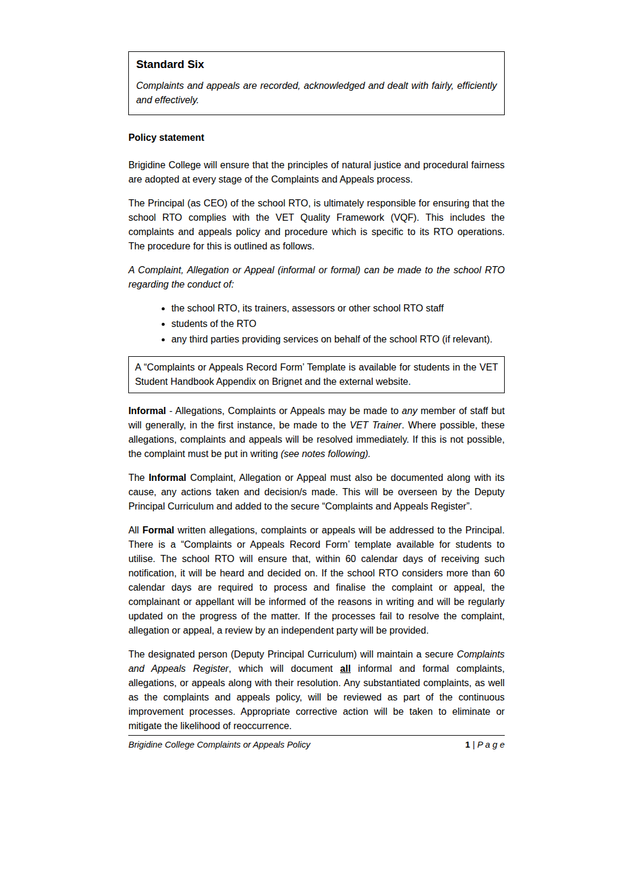Standard Six
Complaints and appeals are recorded, acknowledged and dealt with fairly, efficiently and effectively.
Policy statement
Brigidine College will ensure that the principles of natural justice and procedural fairness are adopted at every stage of the Complaints and Appeals process.
The Principal (as CEO) of the school RTO, is ultimately responsible for ensuring that the school RTO complies with the VET Quality Framework (VQF). This includes the complaints and appeals policy and procedure which is specific to its RTO operations. The procedure for this is outlined as follows.
A Complaint, Allegation or Appeal (informal or formal) can be made to the school RTO regarding the conduct of:
the school RTO, its trainers, assessors or other school RTO staff
students of the RTO
any third parties providing services on behalf of the school RTO (if relevant).
A “Complaints or Appeals Record Form’ Template is available for students in the VET Student Handbook Appendix on Brignet and the external website.
Informal - Allegations, Complaints or Appeals may be made to any member of staff but will generally, in the first instance, be made to the VET Trainer. Where possible, these allegations, complaints and appeals will be resolved immediately. If this is not possible, the complaint must be put in writing (see notes following).
The Informal Complaint, Allegation or Appeal must also be documented along with its cause, any actions taken and decision/s made. This will be overseen by the Deputy Principal Curriculum and added to the secure “Complaints and Appeals Register”.
All Formal written allegations, complaints or appeals will be addressed to the Principal. There is a “Complaints or Appeals Record Form’ template available for students to utilise. The school RTO will ensure that, within 60 calendar days of receiving such notification, it will be heard and decided on. If the school RTO considers more than 60 calendar days are required to process and finalise the complaint or appeal, the complainant or appellant will be informed of the reasons in writing and will be regularly updated on the progress of the matter. If the processes fail to resolve the complaint, allegation or appeal, a review by an independent party will be provided.
The designated person (Deputy Principal Curriculum) will maintain a secure Complaints and Appeals Register, which will document all informal and formal complaints, allegations, or appeals along with their resolution. Any substantiated complaints, as well as the complaints and appeals policy, will be reviewed as part of the continuous improvement processes. Appropriate corrective action will be taken to eliminate or mitigate the likelihood of reoccurrence.
Brigidine College Complaints or Appeals Policy 1 | P a g e